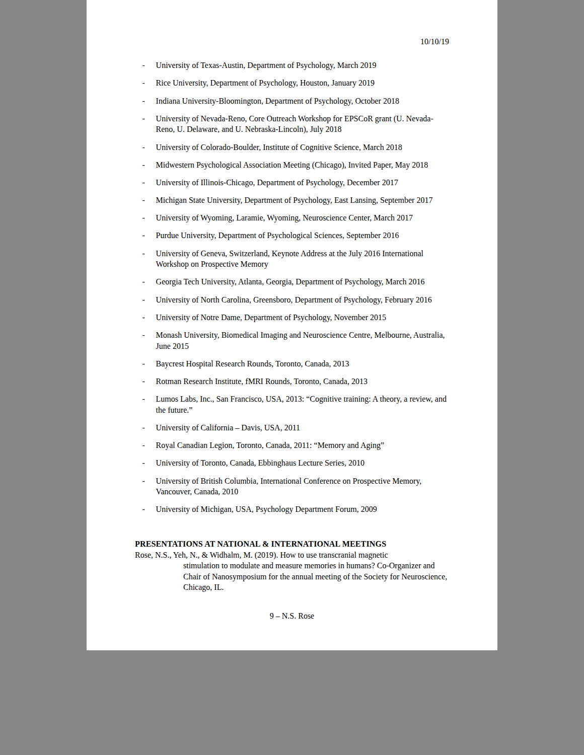10/10/19
University of Texas-Austin, Department of Psychology, March 2019
Rice University, Department of Psychology, Houston, January 2019
Indiana University-Bloomington, Department of Psychology, October 2018
University of Nevada-Reno, Core Outreach Workshop for EPSCoR grant (U. Nevada-Reno, U. Delaware, and U. Nebraska-Lincoln), July 2018
University of Colorado-Boulder, Institute of Cognitive Science, March 2018
Midwestern Psychological Association Meeting (Chicago), Invited Paper, May 2018
University of Illinois-Chicago, Department of Psychology, December 2017
Michigan State University, Department of Psychology, East Lansing, September 2017
University of Wyoming, Laramie, Wyoming, Neuroscience Center, March 2017
Purdue University, Department of Psychological Sciences, September 2016
University of Geneva, Switzerland, Keynote Address at the July 2016 International Workshop on Prospective Memory
Georgia Tech University, Atlanta, Georgia, Department of Psychology, March 2016
University of North Carolina, Greensboro, Department of Psychology, February 2016
University of Notre Dame, Department of Psychology, November 2015
Monash University, Biomedical Imaging and Neuroscience Centre, Melbourne, Australia, June 2015
Baycrest Hospital Research Rounds, Toronto, Canada, 2013
Rotman Research Institute, fMRI Rounds, Toronto, Canada, 2013
Lumos Labs, Inc., San Francisco, USA, 2013: “Cognitive training: A theory, a review, and the future.”
University of California – Davis, USA, 2011
Royal Canadian Legion, Toronto, Canada, 2011: “Memory and Aging”
University of Toronto, Canada, Ebbinghaus Lecture Series, 2010
University of British Columbia, International Conference on Prospective Memory, Vancouver, Canada, 2010
University of Michigan, USA, Psychology Department Forum, 2009
PRESENTATIONS AT NATIONAL & INTERNATIONAL MEETINGS
Rose, N.S., Yeh, N., & Widhalm, M. (2019). How to use transcranial magnetic stimulation to modulate and measure memories in humans? Co-Organizer and Chair of Nanosymposium for the annual meeting of the Society for Neuroscience, Chicago, IL.
9 – N.S. Rose